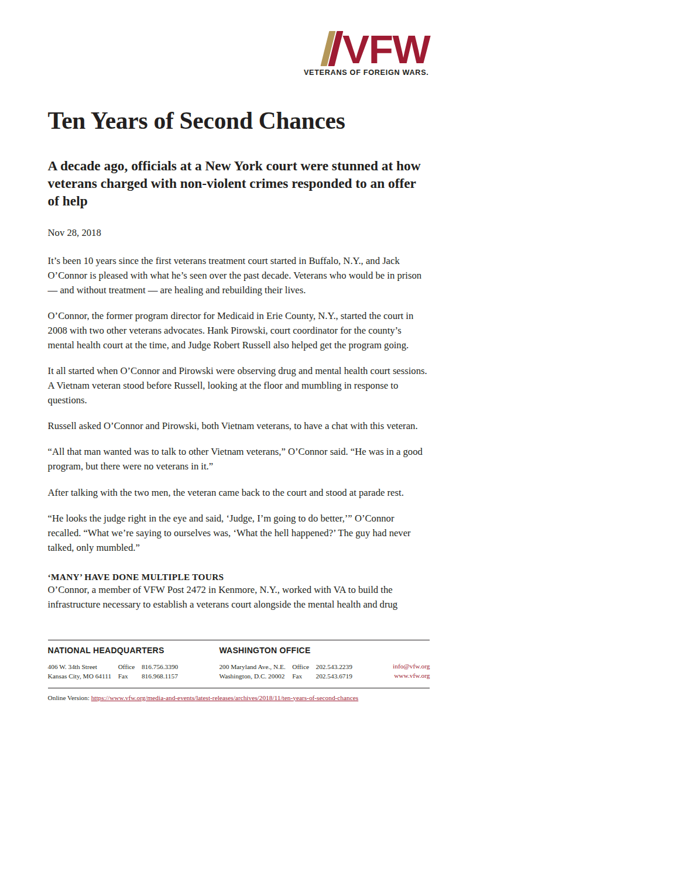VFW
VETERANS OF FOREIGN WARS.
Ten Years of Second Chances
A decade ago, officials at a New York court were stunned at how veterans charged with non-violent crimes responded to an offer of help
Nov 28, 2018
It’s been 10 years since the first veterans treatment court started in Buffalo, N.Y., and Jack O’Connor is pleased with what he’s seen over the past decade. Veterans who would be in prison — and without treatment — are healing and rebuilding their lives.
O’Connor, the former program director for Medicaid in Erie County, N.Y., started the court in 2008 with two other veterans advocates. Hank Pirowski, court coordinator for the county’s mental health court at the time, and Judge Robert Russell also helped get the program going.
It all started when O’Connor and Pirowski were observing drug and mental health court sessions. A Vietnam veteran stood before Russell, looking at the floor and mumbling in response to questions.
Russell asked O’Connor and Pirowski, both Vietnam veterans, to have a chat with this veteran.
“All that man wanted was to talk to other Vietnam veterans,” O’Connor said. “He was in a good program, but there were no veterans in it.”
After talking with the two men, the veteran came back to the court and stood at parade rest.
“He looks the judge right in the eye and said, ‘Judge, I’m going to do better,’” O’Connor recalled. “What we’re saying to ourselves was, ‘What the hell happened?’ The guy had never talked, only mumbled.”
‘MANY’ HAVE DONE MULTIPLE TOURS
O’Connor, a member of VFW Post 2472 in Kenmore, N.Y., worked with VA to build the infrastructure necessary to establish a veterans court alongside the mental health and drug
NATIONAL HEADQUARTERS
| 406 W. 34th Street | Office | 816.756.3390 |
| Kansas City, MO 64111 | Fax | 816.968.1157 |
WASHINGTON OFFICE
| 200 Maryland Ave., N.E. | Office | 202.543.2239 |
| Washington, D.C. 20002 | Fax | 202.543.6719 |
info@vfw.org
www.vfw.org
Online Version: https://www.vfw.org/media-and-events/latest-releases/archives/2018/11/ten-years-of-second-chances